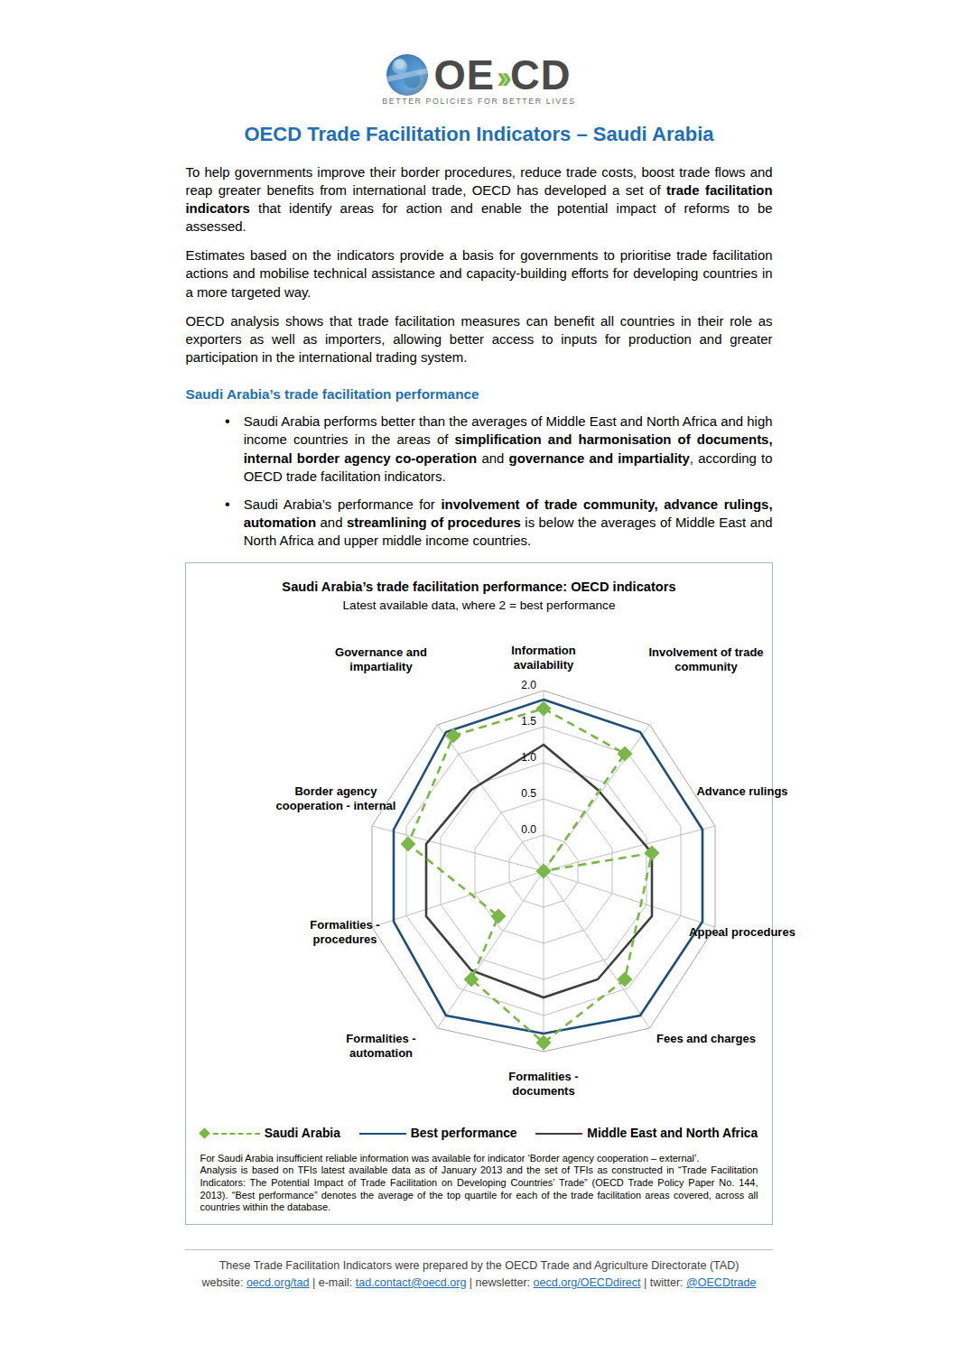OE››CD
Better policies for better lives
OECD Trade Facilitation Indicators – Saudi Arabia
To help governments improve their border procedures, reduce trade costs, boost trade flows and reap greater benefits from international trade, OECD has developed a set of trade facilitation indicators that identify areas for action and enable the potential impact of reforms to be assessed.
Estimates based on the indicators provide a basis for governments to prioritise trade facilitation actions and mobilise technical assistance and capacity-building efforts for developing countries in a more targeted way.
OECD analysis shows that trade facilitation measures can benefit all countries in their role as exporters as well as importers, allowing better access to inputs for production and greater participation in the international trading system.
Saudi Arabia’s trade facilitation performance
Saudi Arabia performs better than the averages of Middle East and North Africa and high income countries in the areas of simplification and harmonisation of documents, internal border agency co-operation and governance and impartiality, according to OECD trade facilitation indicators.
Saudi Arabia’s performance for involvement of trade community, advance rulings, automation and streamlining of procedures is below the averages of Middle East and North Africa and upper middle income countries.
Saudi Arabia’s trade facilitation performance: OECD indicators
Latest available data, where 2 = best performance
2.0 1.5 1.0 0.5 0.0 Information availability Involvement of trade community Advance rulings Appeal procedures Fees and charges Formalities - documents Formalities - automation Formalities - procedures Border agency cooperation - internal Governance and impartiality
Saudi Arabia Best performance Middle East and North Africa
For Saudi Arabia insufficient reliable information was available for indicator ‘Border agency cooperation – external’.
Analysis is based on TFIs latest available data as of January 2013 and the set of TFIs as constructed in “Trade Facilitation Indicators: The Potential Impact of Trade Facilitation on Developing Countries’ Trade” (OECD Trade Policy Paper No. 144, 2013). “Best performance” denotes the average of the top quartile for each of the trade facilitation areas covered, across all countries within the database.
These Trade Facilitation Indicators were prepared by the OECD Trade and Agriculture Directorate (TAD)
website: oecd.org/tad | e-mail: tad.contact@oecd.org | newsletter: oecd.org/OECDdirect | twitter: @OECDtrade